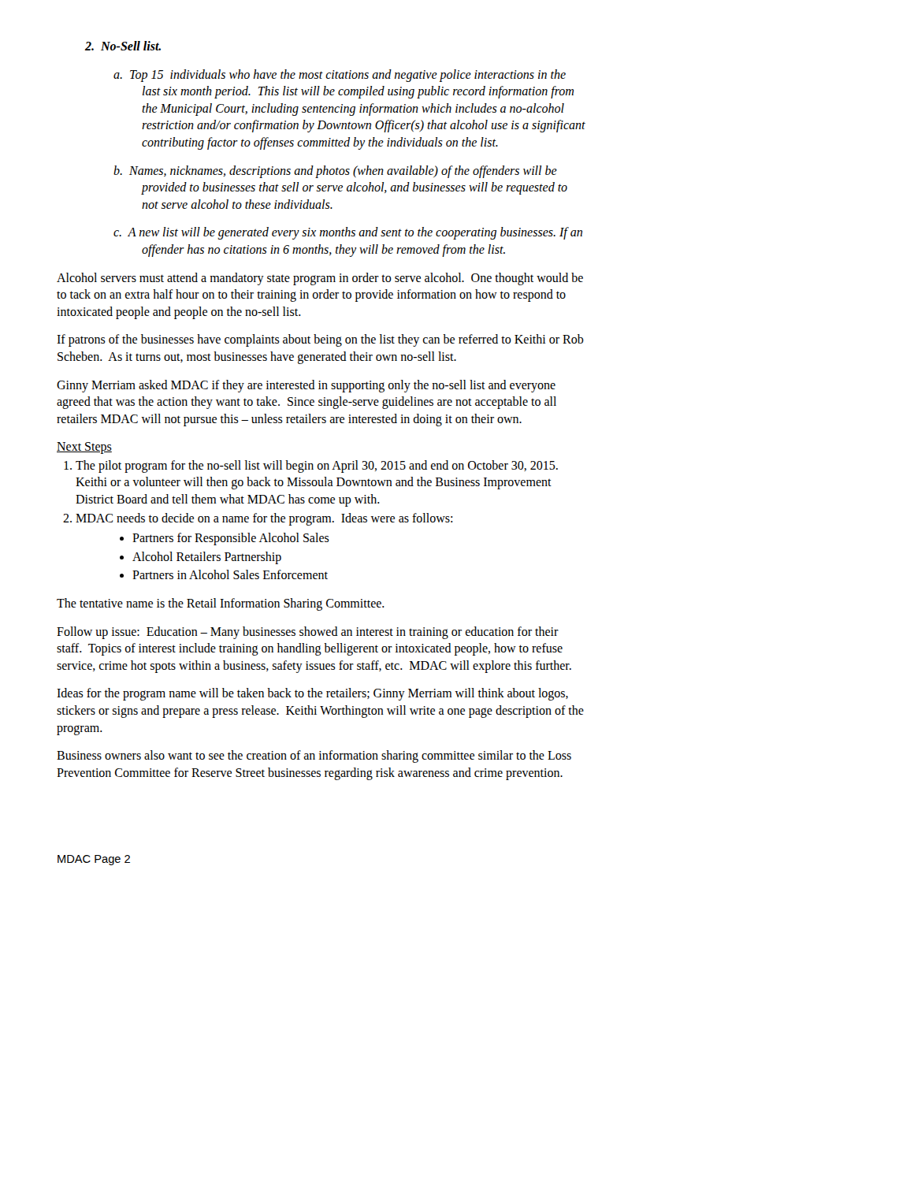2. No-Sell list.
a. Top 15 individuals who have the most citations and negative police interactions in the last six month period. This list will be compiled using public record information from the Municipal Court, including sentencing information which includes a no-alcohol restriction and/or confirmation by Downtown Officer(s) that alcohol use is a significant contributing factor to offenses committed by the individuals on the list.
b. Names, nicknames, descriptions and photos (when available) of the offenders will be provided to businesses that sell or serve alcohol, and businesses will be requested to not serve alcohol to these individuals.
c. A new list will be generated every six months and sent to the cooperating businesses. If an offender has no citations in 6 months, they will be removed from the list.
Alcohol servers must attend a mandatory state program in order to serve alcohol. One thought would be to tack on an extra half hour on to their training in order to provide information on how to respond to intoxicated people and people on the no-sell list.
If patrons of the businesses have complaints about being on the list they can be referred to Keithi or Rob Scheben. As it turns out, most businesses have generated their own no-sell list.
Ginny Merriam asked MDAC if they are interested in supporting only the no-sell list and everyone agreed that was the action they want to take. Since single-serve guidelines are not acceptable to all retailers MDAC will not pursue this – unless retailers are interested in doing it on their own.
Next Steps
The pilot program for the no-sell list will begin on April 30, 2015 and end on October 30, 2015. Keithi or a volunteer will then go back to Missoula Downtown and the Business Improvement District Board and tell them what MDAC has come up with.
MDAC needs to decide on a name for the program. Ideas were as follows:
Partners for Responsible Alcohol Sales
Alcohol Retailers Partnership
Partners in Alcohol Sales Enforcement
The tentative name is the Retail Information Sharing Committee.
Follow up issue: Education – Many businesses showed an interest in training or education for their staff. Topics of interest include training on handling belligerent or intoxicated people, how to refuse service, crime hot spots within a business, safety issues for staff, etc. MDAC will explore this further.
Ideas for the program name will be taken back to the retailers; Ginny Merriam will think about logos, stickers or signs and prepare a press release. Keithi Worthington will write a one page description of the program.
Business owners also want to see the creation of an information sharing committee similar to the Loss Prevention Committee for Reserve Street businesses regarding risk awareness and crime prevention.
MDAC Page 2